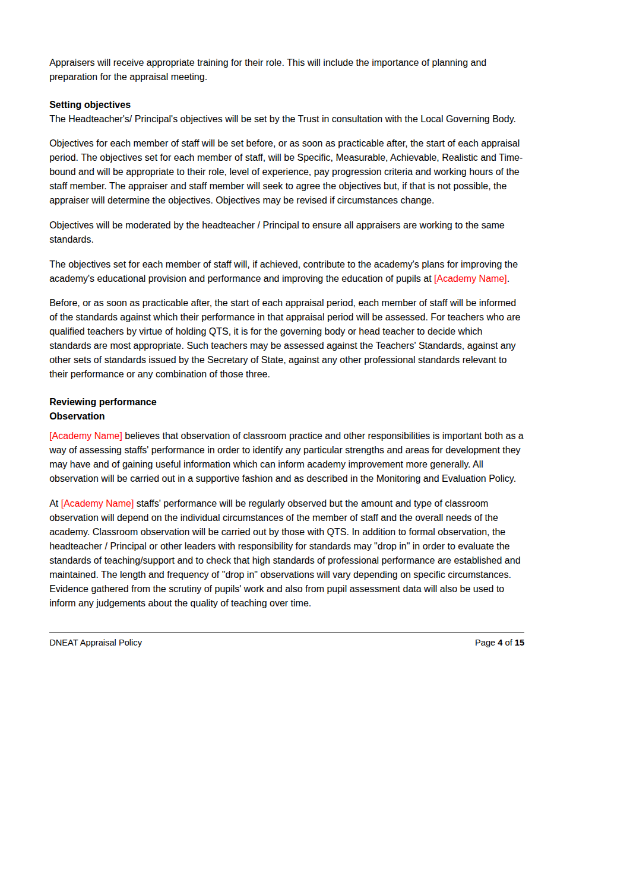Appraisers will receive appropriate training for their role. This will include the importance of planning and preparation for the appraisal meeting.
Setting objectives
The Headteacher's/ Principal's objectives will be set by the Trust in consultation with the Local Governing Body.
Objectives for each member of staff will be set before, or as soon as practicable after, the start of each appraisal period. The objectives set for each member of staff, will be Specific, Measurable, Achievable, Realistic and Time-bound and will be appropriate to their role, level of experience, pay progression criteria and working hours of the staff member. The appraiser and staff member will seek to agree the objectives but, if that is not possible, the appraiser will determine the objectives. Objectives may be revised if circumstances change.
Objectives will be moderated by the headteacher / Principal to ensure all appraisers are working to the same standards.
The objectives set for each member of staff will, if achieved, contribute to the academy's plans for improving the academy's educational provision and performance and improving the education of pupils at [Academy Name].
Before, or as soon as practicable after, the start of each appraisal period, each member of staff will be informed of the standards against which their performance in that appraisal period will be assessed. For teachers who are qualified teachers by virtue of holding QTS, it is for the governing body or head teacher to decide which standards are most appropriate. Such teachers may be assessed against the Teachers' Standards, against any other sets of standards issued by the Secretary of State, against any other professional standards relevant to their performance or any combination of those three.
Reviewing performance
Observation
[Academy Name] believes that observation of classroom practice and other responsibilities is important both as a way of assessing staffs' performance in order to identify any particular strengths and areas for development they may have and of gaining useful information which can inform academy improvement more generally. All observation will be carried out in a supportive fashion and as described in the Monitoring and Evaluation Policy.
At [Academy Name] staffs' performance will be regularly observed but the amount and type of classroom observation will depend on the individual circumstances of the member of staff and the overall needs of the academy. Classroom observation will be carried out by those with QTS. In addition to formal observation, the headteacher / Principal or other leaders with responsibility for standards may "drop in" in order to evaluate the standards of teaching/support and to check that high standards of professional performance are established and maintained. The length and frequency of "drop in" observations will vary depending on specific circumstances. Evidence gathered from the scrutiny of pupils' work and also from pupil assessment data will also be used to inform any judgements about the quality of teaching over time.
DNEAT Appraisal Policy
Page 4 of 15